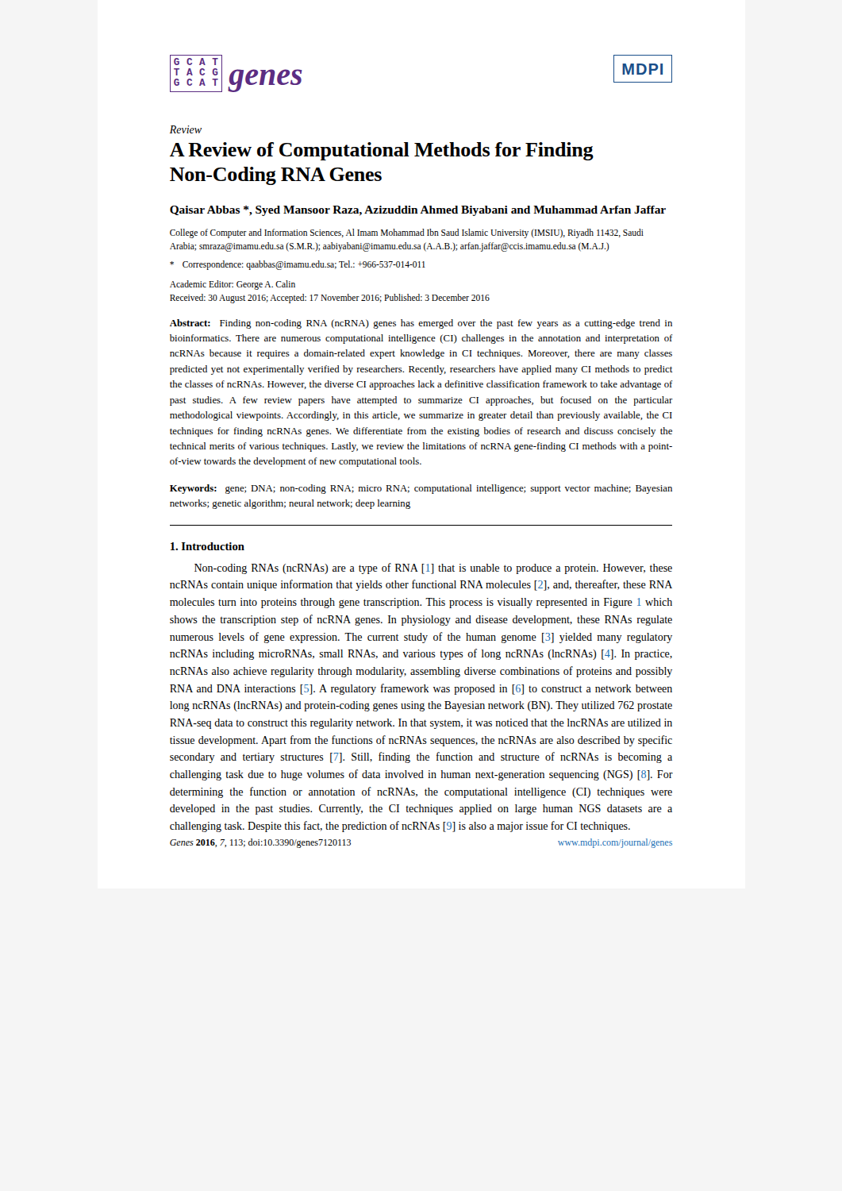G C A T
T A C G
G C A T
genes
MDPI
Review
A Review of Computational Methods for Finding
Non-Coding RNA Genes
Qaisar Abbas *, Syed Mansoor Raza, Azizuddin Ahmed Biyabani and Muhammad Arfan Jaffar
College of Computer and Information Sciences, Al Imam Mohammad Ibn Saud Islamic University (IMSIU), Riyadh 11432, Saudi Arabia; smraza@imamu.edu.sa (S.M.R.); aabiyabani@imamu.edu.sa (A.A.B.); arfan.jaffar@ccis.imamu.edu.sa (M.A.J.)
* Correspondence: qaabbas@imamu.edu.sa; Tel.: +966-537-014-011
Academic Editor: George A. Calin
Received: 30 August 2016; Accepted: 17 November 2016; Published: 3 December 2016
Abstract: Finding non-coding RNA (ncRNA) genes has emerged over the past few years as a cutting-edge trend in bioinformatics. There are numerous computational intelligence (CI) challenges in the annotation and interpretation of ncRNAs because it requires a domain-related expert knowledge in CI techniques. Moreover, there are many classes predicted yet not experimentally verified by researchers. Recently, researchers have applied many CI methods to predict the classes of ncRNAs. However, the diverse CI approaches lack a definitive classification framework to take advantage of past studies. A few review papers have attempted to summarize CI approaches, but focused on the particular methodological viewpoints. Accordingly, in this article, we summarize in greater detail than previously available, the CI techniques for finding ncRNAs genes. We differentiate from the existing bodies of research and discuss concisely the technical merits of various techniques. Lastly, we review the limitations of ncRNA gene-finding CI methods with a point-of-view towards the development of new computational tools.
Keywords: gene; DNA; non-coding RNA; micro RNA; computational intelligence; support vector machine; Bayesian networks; genetic algorithm; neural network; deep learning
1. Introduction
Non-coding RNAs (ncRNAs) are a type of RNA [1] that is unable to produce a protein. However, these ncRNAs contain unique information that yields other functional RNA molecules [2], and, thereafter, these RNA molecules turn into proteins through gene transcription. This process is visually represented in Figure 1 which shows the transcription step of ncRNA genes. In physiology and disease development, these RNAs regulate numerous levels of gene expression. The current study of the human genome [3] yielded many regulatory ncRNAs including microRNAs, small RNAs, and various types of long ncRNAs (lncRNAs) [4]. In practice, ncRNAs also achieve regularity through modularity, assembling diverse combinations of proteins and possibly RNA and DNA interactions [5]. A regulatory framework was proposed in [6] to construct a network between long ncRNAs (lncRNAs) and protein-coding genes using the Bayesian network (BN). They utilized 762 prostate RNA-seq data to construct this regularity network. In that system, it was noticed that the lncRNAs are utilized in tissue development. Apart from the functions of ncRNAs sequences, the ncRNAs are also described by specific secondary and tertiary structures [7]. Still, finding the function and structure of ncRNAs is becoming a challenging task due to huge volumes of data involved in human next-generation sequencing (NGS) [8]. For determining the function or annotation of ncRNAs, the computational intelligence (CI) techniques were developed in the past studies. Currently, the CI techniques applied on large human NGS datasets are a challenging task. Despite this fact, the prediction of ncRNAs [9] is also a major issue for CI techniques.
Genes 2016, 7, 113; doi:10.3390/genes7120113
www.mdpi.com/journal/genes